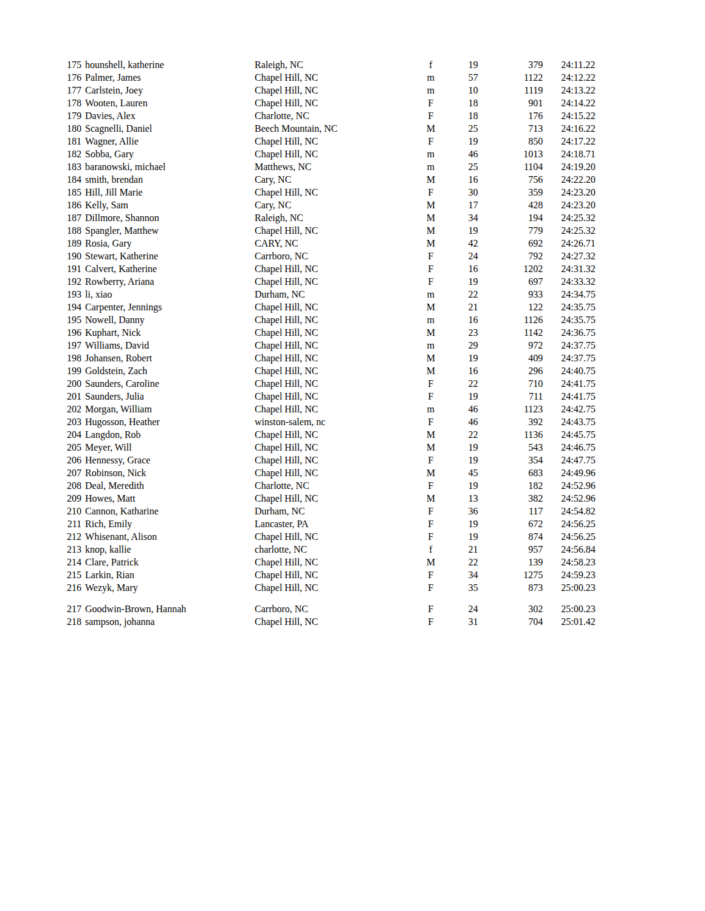| 175 | hounshell, katherine | Raleigh, NC | f | 19 | 379 | 24:11.22 |
| 176 | Palmer, James | Chapel Hill, NC | m | 57 | 1122 | 24:12.22 |
| 177 | Carlstein, Joey | Chapel Hill, NC | m | 10 | 1119 | 24:13.22 |
| 178 | Wooten, Lauren | Chapel Hill, NC | F | 18 | 901 | 24:14.22 |
| 179 | Davies, Alex | Charlotte, NC | F | 18 | 176 | 24:15.22 |
| 180 | Scagnelli, Daniel | Beech Mountain, NC | M | 25 | 713 | 24:16.22 |
| 181 | Wagner, Allie | Chapel Hill, NC | F | 19 | 850 | 24:17.22 |
| 182 | Sobba, Gary | Chapel Hill, NC | m | 46 | 1013 | 24:18.71 |
| 183 | baranowski, michael | Matthews, NC | m | 25 | 1104 | 24:19.20 |
| 184 | smith, brendan | Cary, NC | M | 16 | 756 | 24:22.20 |
| 185 | Hill, Jill Marie | Chapel Hill, NC | F | 30 | 359 | 24:23.20 |
| 186 | Kelly, Sam | Cary, NC | M | 17 | 428 | 24:23.20 |
| 187 | Dillmore, Shannon | Raleigh, NC | M | 34 | 194 | 24:25.32 |
| 188 | Spangler, Matthew | Chapel Hill, NC | M | 19 | 779 | 24:25.32 |
| 189 | Rosia, Gary | CARY, NC | M | 42 | 692 | 24:26.71 |
| 190 | Stewart, Katherine | Carrboro, NC | F | 24 | 792 | 24:27.32 |
| 191 | Calvert, Katherine | Chapel Hill, NC | F | 16 | 1202 | 24:31.32 |
| 192 | Rowberry, Ariana | Chapel Hill, NC | F | 19 | 697 | 24:33.32 |
| 193 | li, xiao | Durham, NC | m | 22 | 933 | 24:34.75 |
| 194 | Carpenter, Jennings | Chapel Hill, NC | M | 21 | 122 | 24:35.75 |
| 195 | Nowell, Danny | Chapel Hill, NC | m | 16 | 1126 | 24:35.75 |
| 196 | Kuphart, Nick | Chapel Hill, NC | M | 23 | 1142 | 24:36.75 |
| 197 | Williams, David | Chapel Hill, NC | m | 29 | 972 | 24:37.75 |
| 198 | Johansen, Robert | Chapel Hill, NC | M | 19 | 409 | 24:37.75 |
| 199 | Goldstein, Zach | Chapel Hill, NC | M | 16 | 296 | 24:40.75 |
| 200 | Saunders, Caroline | Chapel Hill, NC | F | 22 | 710 | 24:41.75 |
| 201 | Saunders, Julia | Chapel Hill, NC | F | 19 | 711 | 24:41.75 |
| 202 | Morgan, William | Chapel Hill, NC | m | 46 | 1123 | 24:42.75 |
| 203 | Hugosson, Heather | winston-salem, nc | F | 46 | 392 | 24:43.75 |
| 204 | Langdon, Rob | Chapel Hill, NC | M | 22 | 1136 | 24:45.75 |
| 205 | Meyer, Will | Chapel Hill, NC | M | 19 | 543 | 24:46.75 |
| 206 | Hennessy, Grace | Chapel Hill, NC | F | 19 | 354 | 24:47.75 |
| 207 | Robinson, Nick | Chapel Hill, NC | M | 45 | 683 | 24:49.96 |
| 208 | Deal, Meredith | Charlotte, NC | F | 19 | 182 | 24:52.96 |
| 209 | Howes, Matt | Chapel Hill, NC | M | 13 | 382 | 24:52.96 |
| 210 | Cannon, Katharine | Durham, NC | F | 36 | 117 | 24:54.82 |
| 211 | Rich, Emily | Lancaster, PA | F | 19 | 672 | 24:56.25 |
| 212 | Whisenant, Alison | Chapel Hill, NC | F | 19 | 874 | 24:56.25 |
| 213 | knop, kallie | charlotte, NC | f | 21 | 957 | 24:56.84 |
| 214 | Clare, Patrick | Chapel Hill, NC | M | 22 | 139 | 24:58.23 |
| 215 | Larkin, Rian | Chapel Hill, NC | F | 34 | 1275 | 24:59.23 |
| 216 | Wezyk, Mary | Chapel Hill, NC | F | 35 | 873 | 25:00.23 |
| 217 | Goodwin-Brown, Hannah | Carrboro, NC | F | 24 | 302 | 25:00.23 |
| 218 | sampson, johanna | Chapel Hill, NC | F | 31 | 704 | 25:01.42 |